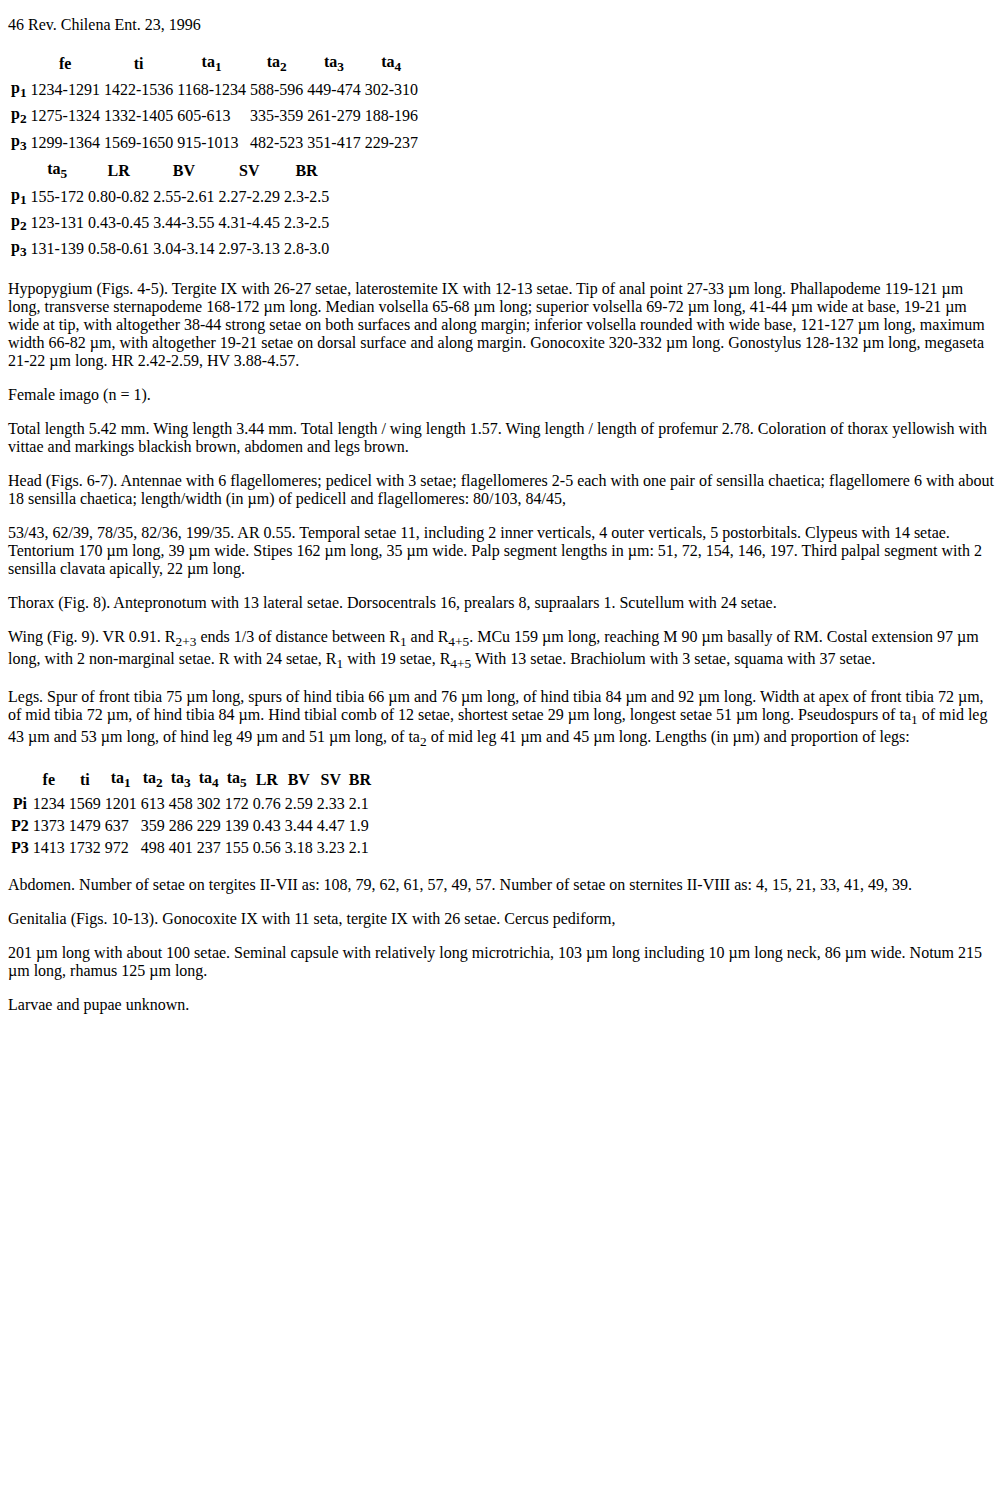46 Rev. Chilena Ent. 23, 1996
| | fe | ti | ta 1 | ta 2 | ta 3 | ta 4 |
| --- | --- | --- | --- | --- | --- | --- |
| p 1 | 1234-1291 | 1422-1536 | 1168-1234 | 588-596 | 449-474 | 302-310 |
| p 2 | 1275-1324 | 1332-1405 | 605-613 | 335-359 | 261-279 | 188-196 |
| p 3 | 1299-1364 | 1569-1650 | 915-1013 | 482-523 | 351-417 | 229-237 |
| | ta 5 | LR | BV | SV | BR |
| --- | --- | --- | --- | --- | --- |
| p 1 | 155-172 | 0.80-0.82 | 2.55-2.61 | 2.27-2.29 | 2.3-2.5 |
| p 2 | 123-131 | 0.43-0.45 | 3.44-3.55 | 4.31-4.45 | 2.3-2.5 |
| p 3 | 131-139 | 0.58-0.61 | 3.04-3.14 | 2.97-3.13 | 2.8-3.0 |
Hypopygium (Figs. 4-5). Tergite IX with 26-27 setae, laterostemite IX with 12-13 setae. Tip of anal point 27-33 µm long. Phallapodeme 119-121 µm long, transverse sternapodeme 168-172 µm long. Median volsella 65-68 µm long; superior volsella 69-72 µm long, 41-44 µm wide at base, 19-21 µm wide at tip, with altogether 38-44 strong setae on both surfaces and along margin; inferior volsella rounded with wide base, 121-127 µm long, maximum width 66-82 µm, with altogether 19-21 setae on dorsal surface and along margin. Gonocoxite 320-332 µm long. Gonostylus 128-132 µm long, megaseta 21-22 µm long. HR 2.42-2.59, HV 3.88-4.57.
Female imago (n = 1).
Total length 5.42 mm. Wing length 3.44 mm. Total length / wing length 1.57. Wing length / length of profemur 2.78. Coloration of thorax yellowish with vittae and markings blackish brown, abdomen and legs brown.
Head (Figs. 6-7). Antennae with 6 flagellomeres; pedicel with 3 setae; flagellomeres 2-5 each with one pair of sensilla chaetica; flagellomere 6 with about 18 sensilla chaetica; length/width (in µm) of pedicell and flagellomeres: 80/103, 84/45,
53/43, 62/39, 78/35, 82/36, 199/35. AR 0.55. Temporal setae 11, including 2 inner verticals, 4 outer verticals, 5 postorbitals. Clypeus with 14 setae. Tentorium 170 µm long, 39 µm wide. Stipes 162 µm long, 35 µm wide. Palp segment lengths in µm: 51, 72, 154, 146, 197. Third palpal segment with 2 sensilla clavata apically, 22 µm long.
Thorax (Fig. 8). Antepronotum with 13 lateral setae. Dorsocentrals 16, prealars 8, supraalars 1. Scutellum with 24 setae.
Wing (Fig. 9). VR 0.91. R2+3 ends 1/3 of distance between R1 and R4+5. MCu 159 µm long, reaching M 90 µm basally of RM. Costal extension 97 µm long, with 2 non-marginal setae. R with 24 setae, R1 with 19 setae, R4+5 With 13 setae. Brachiolum with 3 setae, squama with 37 setae.
Legs. Spur of front tibia 75 µm long, spurs of hind tibia 66 µm and 76 µm long, of hind tibia 84 µm and 92 µm long. Width at apex of front tibia 72 µm, of mid tibia 72 µm, of hind tibia 84 µm. Hind tibial comb of 12 setae, shortest setae 29 µm long, longest setae 51 µm long. Pseudospurs of ta1 of mid leg 43 µm and 53 µm long, of hind leg 49 µm and 51 µm long, of ta2 of mid leg 41 µm and 45 µm long. Lengths (in µm) and proportion of legs:
| | fe | ti | ta 1 | ta 2 | ta 3 | ta 4 | ta 5 | LR | BV | SV | BR |
| --- | --- | --- | --- | --- | --- | --- | --- | --- | --- | --- | --- |
| Pi | 1234 | 1569 | 1201 | 613 | 458 | 302 | 172 | 0.76 | 2.59 | 2.33 | 2.1 |
| P2 | 1373 | 1479 | 637 | 359 | 286 | 229 | 139 | 0.43 | 3.44 | 4.47 | 1.9 |
| P3 | 1413 | 1732 | 972 | 498 | 401 | 237 | 155 | 0.56 | 3.18 | 3.23 | 2.1 |
Abdomen. Number of setae on tergites II-VII as: 108, 79, 62, 61, 57, 49, 57. Number of setae on sternites II-VIII as: 4, 15, 21, 33, 41, 49, 39.
Genitalia (Figs. 10-13). Gonocoxite IX with 11 seta, tergite IX with 26 setae. Cercus pediform,
201 µm long with about 100 setae. Seminal capsule with relatively long microtrichia, 103 µm long including 10 µm long neck, 86 µm wide. Notum 215 µm long, rhamus 125 µm long.
Larvae and pupae unknown.